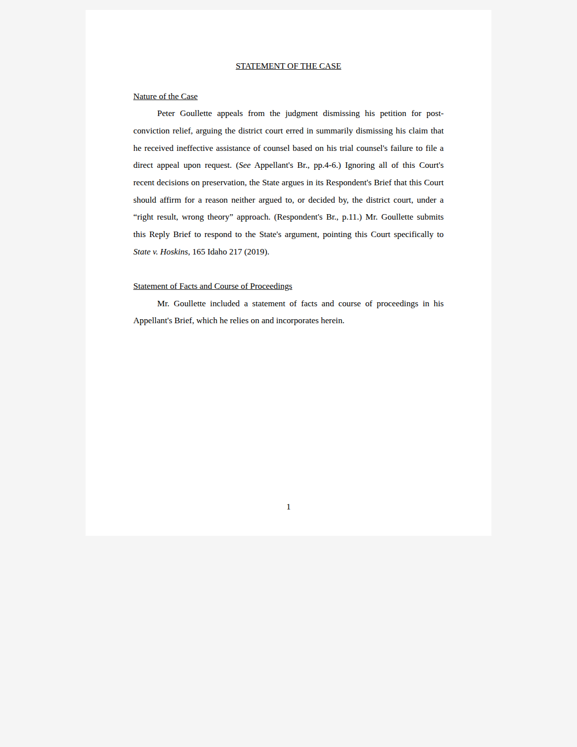STATEMENT OF THE CASE
Nature of the Case
Peter Goullette appeals from the judgment dismissing his petition for post-conviction relief, arguing the district court erred in summarily dismissing his claim that he received ineffective assistance of counsel based on his trial counsel's failure to file a direct appeal upon request. (See Appellant's Br., pp.4-6.) Ignoring all of this Court's recent decisions on preservation, the State argues in its Respondent's Brief that this Court should affirm for a reason neither argued to, or decided by, the district court, under a “right result, wrong theory” approach. (Respondent's Br., p.11.) Mr. Goullette submits this Reply Brief to respond to the State's argument, pointing this Court specifically to State v. Hoskins, 165 Idaho 217 (2019).
Statement of Facts and Course of Proceedings
Mr. Goullette included a statement of facts and course of proceedings in his Appellant's Brief, which he relies on and incorporates herein.
1